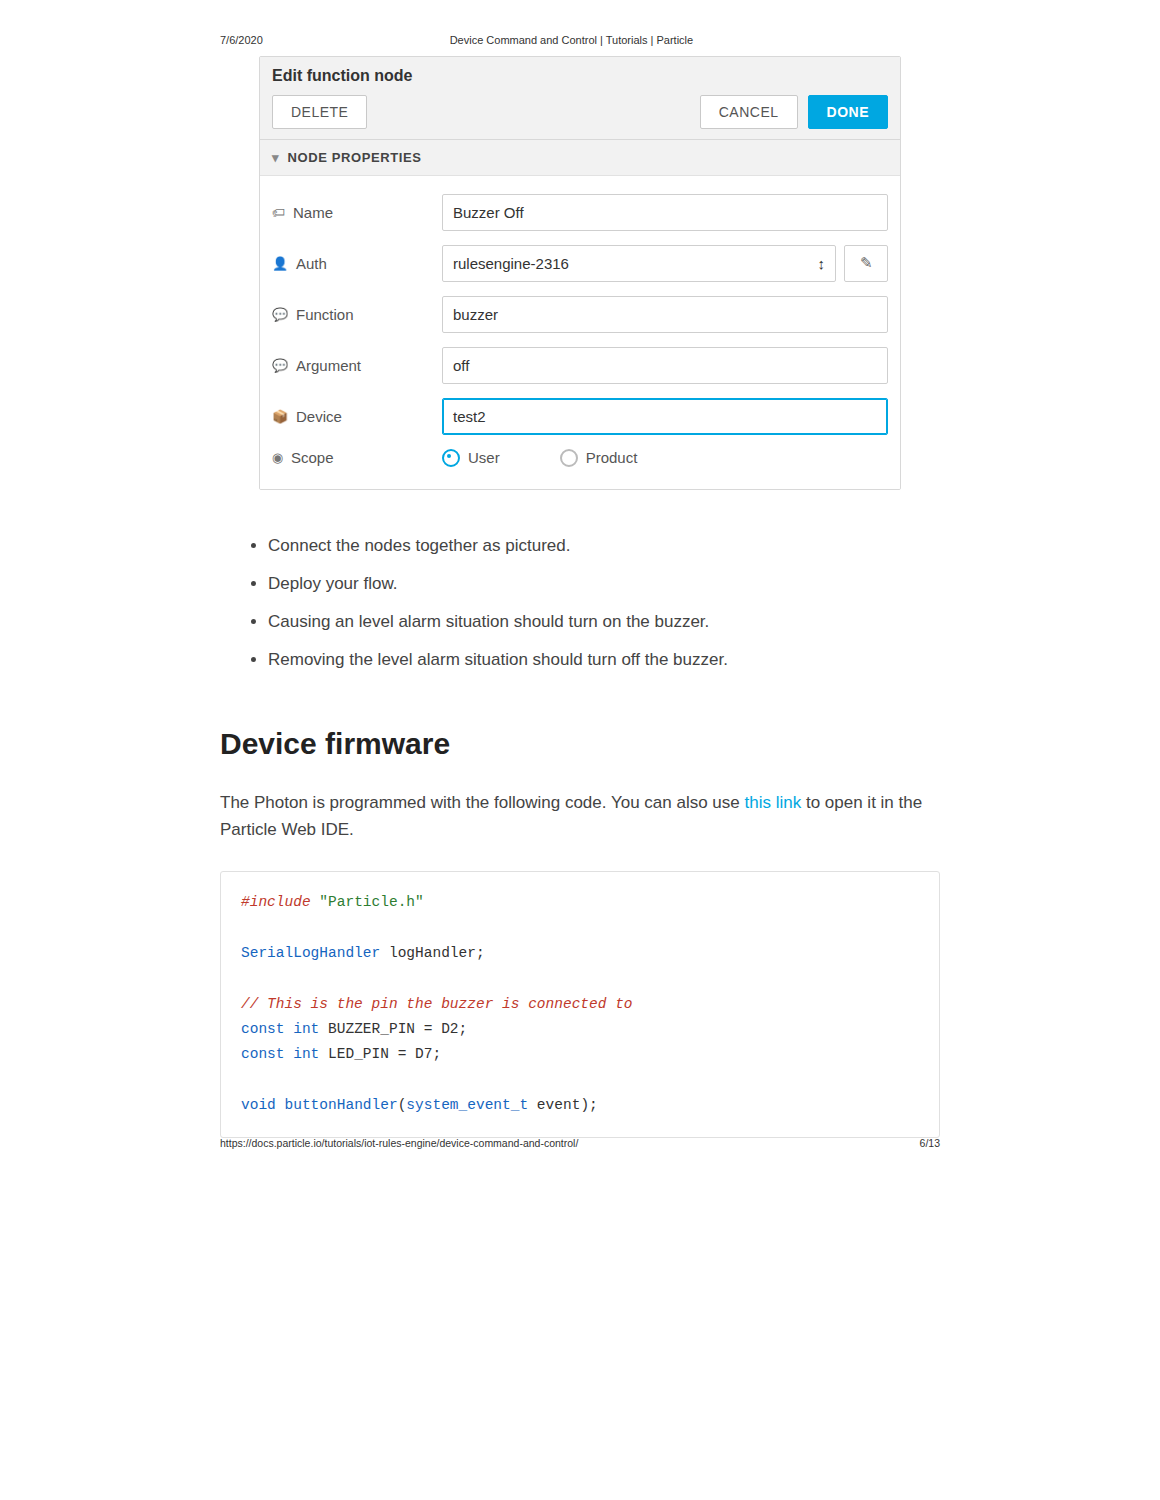7/6/2020
Device Command and Control | Tutorials | Particle
Edit function node
DELETE
CANCEL
DONE
▾NODE PROPERTIES
🏷Name
Buzzer Off
👤Auth
rulesengine-2316↕
✎
💬Function
buzzer
💬Argument
off
📦Device
test2
◉Scope
User Product
Connect the nodes together as pictured.
Deploy your flow.
Causing an level alarm situation should turn on the buzzer.
Removing the level alarm situation should turn off the buzzer.
Device firmware
The Photon is programmed with the following code. You can also use this link to open it in the Particle Web IDE.
#include "Particle.h"

SerialLogHandler logHandler;

// This is the pin the buzzer is connected to
const int BUZZER_PIN = D2;
const int LED_PIN = D7;

void buttonHandler(system_event_t event);
https://docs.particle.io/tutorials/iot-rules-engine/device-command-and-control/
6/13